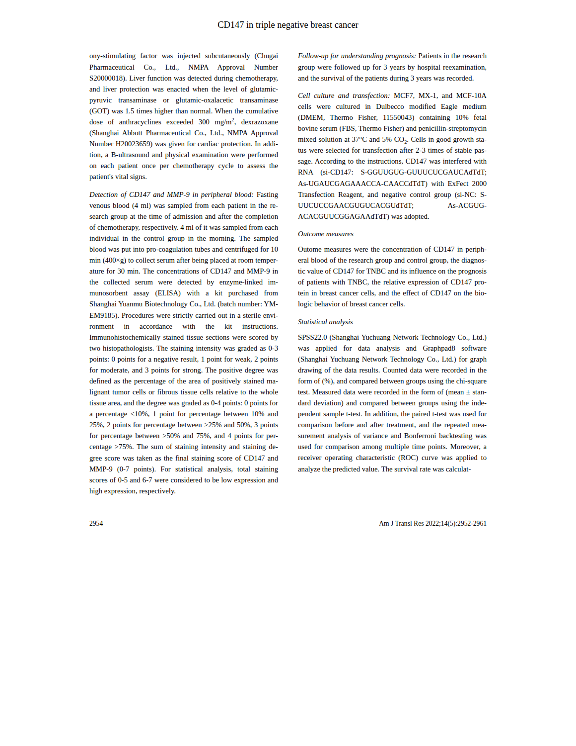CD147 in triple negative breast cancer
ony-stimulating factor was injected subcutaneously (Chugai Pharmaceutical Co., Ltd., NMPA Approval Number S20000018). Liver function was detected during chemotherapy, and liver protection was enacted when the level of glutamic-pyruvic transaminase or glutamic-oxalacetic transaminase (GOT) was 1.5 times higher than normal. When the cumulative dose of anthracyclines exceeded 300 mg/m2, dexrazoxane (Shanghai Abbott Pharmaceutical Co., Ltd., NMPA Approval Number H20023659) was given for cardiac protection. In addition, a B-ultrasound and physical examination were performed on each patient once per chemotherapy cycle to assess the patient's vital signs.
Detection of CD147 and MMP-9 in peripheral blood: Fasting venous blood (4 ml) was sampled from each patient in the research group at the time of admission and after the completion of chemotherapy, respectively. 4 ml of it was sampled from each individual in the control group in the morning. The sampled blood was put into pro-coagulation tubes and centrifuged for 10 min (400×g) to collect serum after being placed at room temperature for 30 min. The concentrations of CD147 and MMP-9 in the collected serum were detected by enzyme-linked immunosorbent assay (ELISA) with a kit purchased from Shanghai Yuanmu Biotechnology Co., Ltd. (batch number: YM-EM9185). Procedures were strictly carried out in a sterile environment in accordance with the kit instructions. Immunohistochemically stained tissue sections were scored by two histopathologists. The staining intensity was graded as 0-3 points: 0 points for a negative result, 1 point for weak, 2 points for moderate, and 3 points for strong. The positive degree was defined as the percentage of the area of positively stained malignant tumor cells or fibrous tissue cells relative to the whole tissue area, and the degree was graded as 0-4 points: 0 points for a percentage <10%, 1 point for percentage between 10% and 25%, 2 points for percentage between >25% and 50%, 3 points for percentage between >50% and 75%, and 4 points for percentage >75%. The sum of staining intensity and staining degree score was taken as the final staining score of CD147 and MMP-9 (0-7 points). For statistical analysis, total staining scores of 0-5 and 6-7 were considered to be low expression and high expression, respectively.
Follow-up for understanding prognosis: Patients in the research group were followed up for 3 years by hospital reexamination, and the survival of the patients during 3 years was recorded.
Cell culture and transfection: MCF7, MX-1, and MCF-10A cells were cultured in Dulbecco modified Eagle medium (DMEM, Thermo Fisher, 11550043) containing 10% fetal bovine serum (FBS, Thermo Fisher) and penicillin-streptomycin mixed solution at 37°C and 5% CO2. Cells in good growth status were selected for transfection after 2-3 times of stable passage. According to the instructions, CD147 was interfered with RNA (si-CD147: S-GGUUGUG-GUUUCUCGAUCAdTdT; As-UGAUCGAGAAACCA-CAACCdTdT) with ExFect 2000 Transfection Reagent, and negative control group (si-NC: S-UUCUCCGAACGUGUCACGUdTdT; As-ACGUG-ACACGUUCGGAGAAdTdT) was adopted.
Outcome measures
Outome measures were the concentration of CD147 in peripheral blood of the research group and control group, the diagnostic value of CD147 for TNBC and its influence on the prognosis of patients with TNBC, the relative expression of CD147 protein in breast cancer cells, and the effect of CD147 on the biologic behavior of breast cancer cells.
Statistical analysis
SPSS22.0 (Shanghai Yuchuang Network Technology Co., Ltd.) was applied for data analysis and Graphpad8 software (Shanghai Yuchuang Network Technology Co., Ltd.) for graph drawing of the data results. Counted data were recorded in the form of (%), and compared between groups using the chi-square test. Measured data were recorded in the form of (mean ± standard deviation) and compared between groups using the independent sample t-test. In addition, the paired t-test was used for comparison before and after treatment, and the repeated measurement analysis of variance and Bonferroni backtesting was used for comparison among multiple time points. Moreover, a receiver operating characteristic (ROC) curve was applied to analyze the predicted value. The survival rate was calculat-
2954 Am J Transl Res 2022;14(5):2952-2961